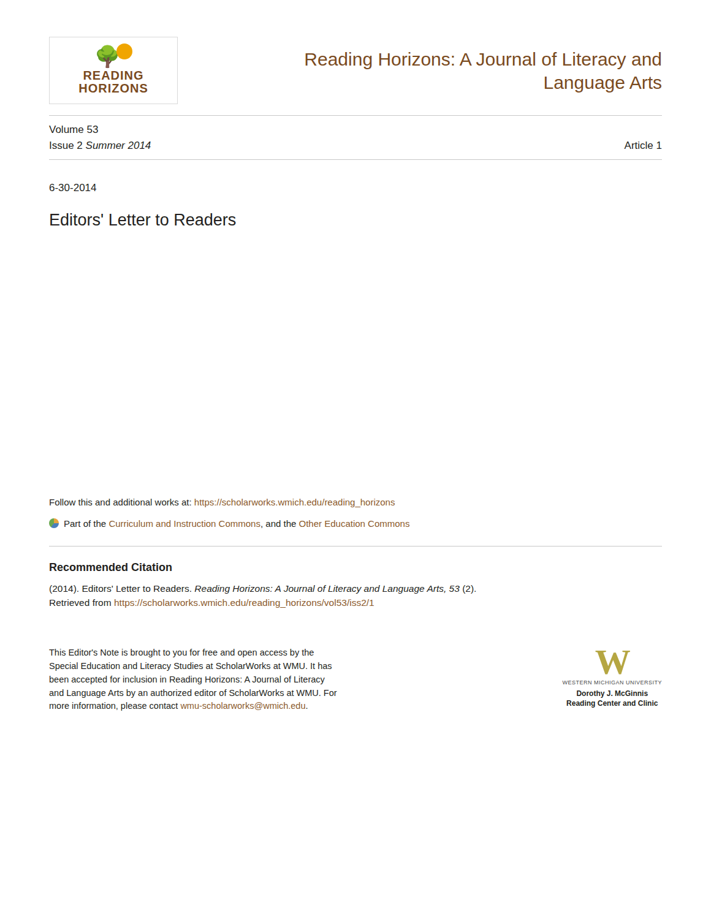🌳
READING
HORIZONS
Reading Horizons: A Journal of Literacy and
Language Arts
Volume 53
Issue 2 Summer 2014
Article 1
6-30-2014
Editors' Letter to Readers
Follow this and additional works at: https://scholarworks.wmich.edu/reading_horizons
Part of the Curriculum and Instruction Commons, and the Other Education Commons
Recommended Citation
(2014). Editors' Letter to Readers. Reading Horizons: A Journal of Literacy and Language Arts, 53 (2).
Retrieved from https://scholarworks.wmich.edu/reading_horizons/vol53/iss2/1
This Editor's Note is brought to you for free and open access by the Special Education and Literacy Studies at ScholarWorks at WMU. It has been accepted for inclusion in Reading Horizons: A Journal of Literacy and Language Arts by an authorized editor of ScholarWorks at WMU. For more information, please contact wmu-scholarworks@wmich.edu.
W
WESTERN MICHIGAN UNIVERSITY
Dorothy J. McGinnis
Reading Center and Clinic